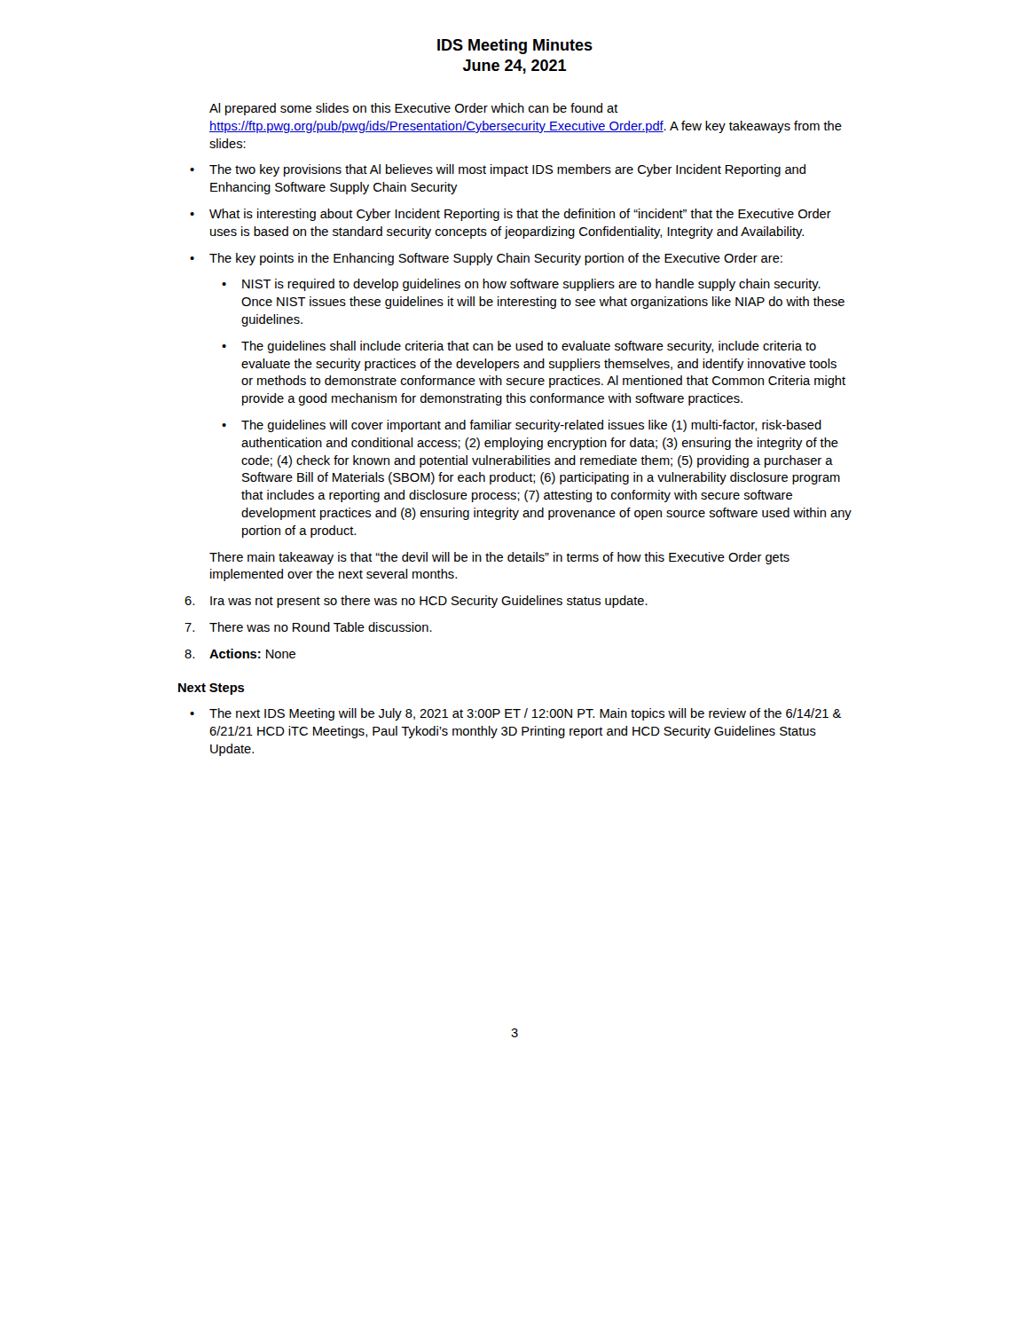IDS Meeting Minutes
June 24, 2021
Al prepared some slides on this Executive Order which can be found at https://ftp.pwg.org/pub/pwg/ids/Presentation/Cybersecurity Executive Order.pdf. A few key takeaways from the slides:
The two key provisions that Al believes will most impact IDS members are Cyber Incident Reporting and Enhancing Software Supply Chain Security
What is interesting about Cyber Incident Reporting is that the definition of “incident” that the Executive Order uses is based on the standard security concepts of jeopardizing Confidentiality, Integrity and Availability.
The key points in the Enhancing Software Supply Chain Security portion of the Executive Order are:
NIST is required to develop guidelines on how software suppliers are to handle supply chain security. Once NIST issues these guidelines it will be interesting to see what organizations like NIAP do with these guidelines.
The guidelines shall include criteria that can be used to evaluate software security, include criteria to evaluate the security practices of the developers and suppliers themselves, and identify innovative tools or methods to demonstrate conformance with secure practices. Al mentioned that Common Criteria might provide a good mechanism for demonstrating this conformance with software practices.
The guidelines will cover important and familiar security-related issues like (1) multi-factor, risk-based authentication and conditional access; (2) employing encryption for data; (3) ensuring the integrity of the code; (4) check for known and potential vulnerabilities and remediate them; (5) providing a purchaser a Software Bill of Materials (SBOM) for each product; (6) participating in a vulnerability disclosure program that includes a reporting and disclosure process; (7) attesting to conformity with secure software development practices and (8) ensuring integrity and provenance of open source software used within any portion of a product.
There main takeaway is that “the devil will be in the details” in terms of how this Executive Order gets implemented over the next several months.
Ira was not present so there was no HCD Security Guidelines status update.
There was no Round Table discussion.
Actions: None
Next Steps
The next IDS Meeting will be July 8, 2021 at 3:00P ET / 12:00N PT. Main topics will be review of the 6/14/21 & 6/21/21 HCD iTC Meetings, Paul Tykodi’s monthly 3D Printing report and HCD Security Guidelines Status Update.
3